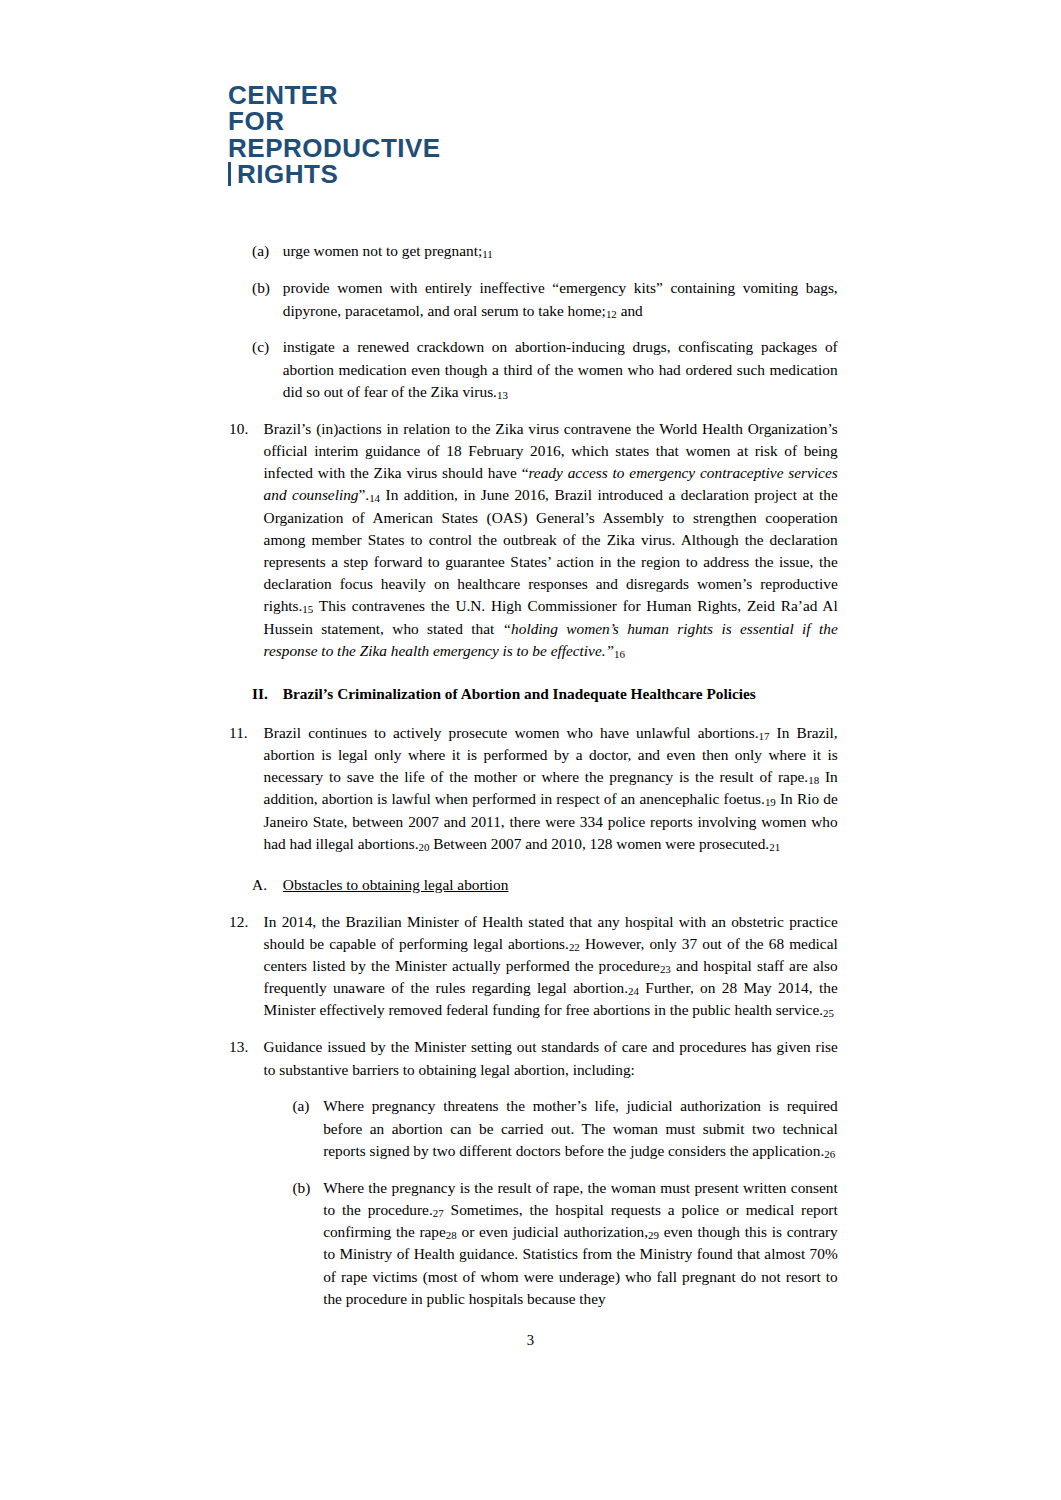CENTER FOR REPRODUCTIVE RIGHTS
(a)
urge women not to get pregnant;11
(b)
provide women with entirely ineffective “emergency kits” containing vomiting bags, dipyrone, paracetamol, and oral serum to take home;12 and
(c)
instigate a renewed crackdown on abortion-inducing drugs, confiscating packages of abortion medication even though a third of the women who had ordered such medication did so out of fear of the Zika virus.13
10.
Brazil’s (in)actions in relation to the Zika virus contravene the World Health Organization’s official interim guidance of 18 February 2016, which states that women at risk of being infected with the Zika virus should have “ready access to emergency contraceptive services and counseling”.14 In addition, in June 2016, Brazil introduced a declaration project at the Organization of American States (OAS) General’s Assembly to strengthen cooperation among member States to control the outbreak of the Zika virus. Although the declaration represents a step forward to guarantee States’ action in the region to address the issue, the declaration focus heavily on healthcare responses and disregards women’s reproductive rights.15 This contravenes the U.N. High Commissioner for Human Rights, Zeid Ra’ad Al Hussein statement, who stated that “holding women’s human rights is essential if the response to the Zika health emergency is to be effective.”16
II.
Brazil’s Criminalization of Abortion and Inadequate Healthcare Policies
11.
Brazil continues to actively prosecute women who have unlawful abortions.17 In Brazil, abortion is legal only where it is performed by a doctor, and even then only where it is necessary to save the life of the mother or where the pregnancy is the result of rape.18 In addition, abortion is lawful when performed in respect of an anencephalic foetus.19 In Rio de Janeiro State, between 2007 and 2011, there were 334 police reports involving women who had had illegal abortions.20 Between 2007 and 2010, 128 women were prosecuted.21
A.
Obstacles to obtaining legal abortion
12.
In 2014, the Brazilian Minister of Health stated that any hospital with an obstetric practice should be capable of performing legal abortions.22 However, only 37 out of the 68 medical centers listed by the Minister actually performed the procedure23 and hospital staff are also frequently unaware of the rules regarding legal abortion.24 Further, on 28 May 2014, the Minister effectively removed federal funding for free abortions in the public health service.25
13.
Guidance issued by the Minister setting out standards of care and procedures has given rise to substantive barriers to obtaining legal abortion, including:
(a)
Where pregnancy threatens the mother’s life, judicial authorization is required before an abortion can be carried out. The woman must submit two technical reports signed by two different doctors before the judge considers the application.26
(b)
Where the pregnancy is the result of rape, the woman must present written consent to the procedure.27 Sometimes, the hospital requests a police or medical report confirming the rape28 or even judicial authorization,29 even though this is contrary to Ministry of Health guidance. Statistics from the Ministry found that almost 70% of rape victims (most of whom were underage) who fall pregnant do not resort to the procedure in public hospitals because they
3